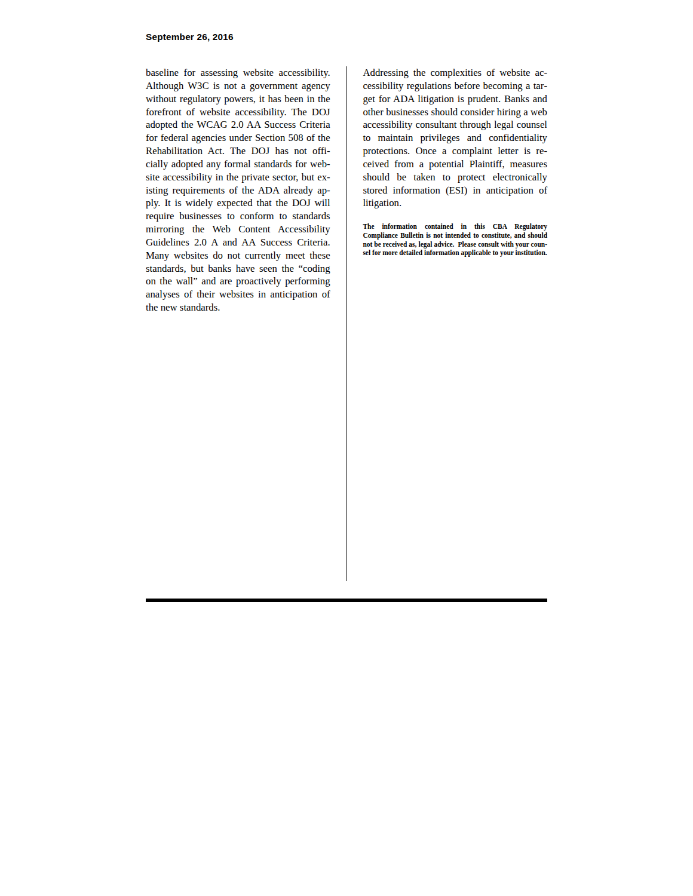September 26, 2016
baseline for assessing website accessibility. Although W3C is not a government agency without regulatory powers, it has been in the forefront of website accessibility. The DOJ adopted the WCAG 2.0 AA Success Criteria for federal agencies under Section 508 of the Rehabilitation Act. The DOJ has not officially adopted any formal standards for website accessibility in the private sector, but existing requirements of the ADA already apply. It is widely expected that the DOJ will require businesses to conform to standards mirroring the Web Content Accessibility Guidelines 2.0 A and AA Success Criteria. Many websites do not currently meet these standards, but banks have seen the “coding on the wall” and are proactively performing analyses of their websites in anticipation of the new standards.
Addressing the complexities of website accessibility regulations before becoming a target for ADA litigation is prudent. Banks and other businesses should consider hiring a web accessibility consultant through legal counsel to maintain privileges and confidentiality protections. Once a complaint letter is received from a potential Plaintiff, measures should be taken to protect electronically stored information (ESI) in anticipation of litigation.
The information contained in this CBA Regulatory Compliance Bulletin is not intended to constitute, and should not be received as, legal advice. Please consult with your counsel for more detailed information applicable to your institution.